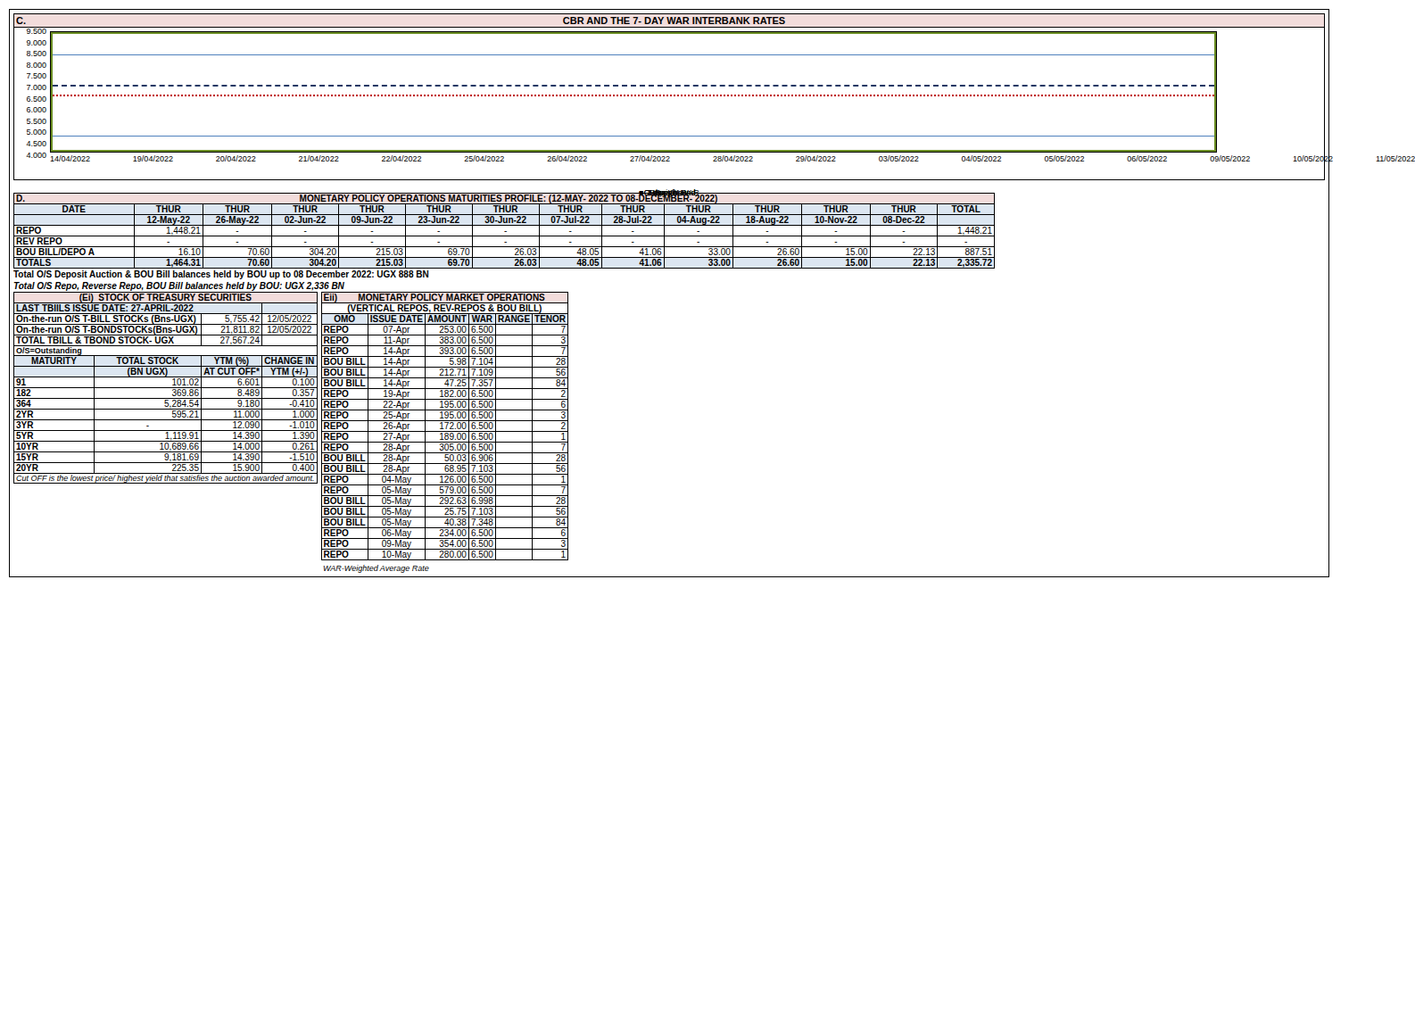C.
CBR AND THE 7- DAY WAR INTERBANK RATES
9.500
9.000
8.500
8.000
7.500
7.000
6.500
6.000
5.500
5.000
4.500
4.000
14/04/2022 19/04/2022 20/04/2022 21/04/2022 22/04/2022 25/04/2022 26/04/2022 27/04/2022 28/04/2022 29/04/2022 03/05/2022 04/05/2022 05/05/2022 06/05/2022 09/05/2022 10/05/2022 11/05/2022
• Overnight WAR ■ 7-day WAR - CBR rate — Upper bound — Lower bound
| D. MONETARY POLICY OPERATIONS MATURITIES PROFILE: (12-MAY- 2022 TO 08-DECEMBER- 2022) |
| DATE | THUR | THUR | THUR | THUR | THUR | THUR | THUR | THUR | THUR | THUR | THUR | THUR | TOTAL |
| | 12-May-22 | 26-May-22 | 02-Jun-22 | 09-Jun-22 | 23-Jun-22 | 30-Jun-22 | 07-Jul-22 | 28-Jul-22 | 04-Aug-22 | 18-Aug-22 | 10-Nov-22 | 08-Dec-22 | |
| REPO | 1,448.21 | - | - | - | - | - | - | - | - | - | - | - | 1,448.21 |
| REV REPO | - | - | - | - | - | - | - | - | - | - | - | - | - |
| BOU BILL/DEPO A | 16.10 | 70.60 | 304.20 | 215.03 | 69.70 | 26.03 | 48.05 | 41.06 | 33.00 | 26.60 | 15.00 | 22.13 | 887.51 |
| TOTALS | 1,464.31 | 70.60 | 304.20 | 215.03 | 69.70 | 26.03 | 48.05 | 41.06 | 33.00 | 26.60 | 15.00 | 22.13 | 2,335.72 |
Total O/S Deposit Auction & BOU Bill balances held by BOU up to 08 December 2022: UGX 888 BN
Total O/S Repo, Reverse Repo, BOU Bill balances held by BOU: UGX 2,336 BN
| (Ei) STOCK OF TREASURY SECURITIES |
| LAST TBIILS ISSUE DATE: 27-APRIL-2022 | |
| On-the-run O/S T-BILL STOCKs (Bns-UGX) | 5,755.42 | 12/05/2022 |
| On-the-run O/S T-BONDSTOCKs(Bns-UGX) | 21,811.82 | 12/05/2022 |
| TOTAL TBILL & TBOND STOCK- UGX | 27,567.24 | |
| O/S=Outstanding |
| MATURITY | TOTAL STOCK | YTM (%) | CHANGE IN |
| | (BN UGX) | AT CUT OFF* | YTM (+/-) |
| 91 | 101.02 | 6.601 | 0.100 |
| 182 | 369.86 | 8.489 | 0.357 |
| 364 | 5,284.54 | 9.180 | -0.410 |
| 2YR | 595.21 | 11.000 | 1.000 |
| 3YR | - | 12.090 | -1.010 |
| 5YR | 1,119.91 | 14.390 | 1.390 |
| 10YR | 10,689.66 | 14.000 | 0.261 |
| 15YR | 9,181.69 | 14.390 | -1.510 |
| 20YR | 225.35 | 15.900 | 0.400 |
| Cut OFF is the lowest price/ highest yield that satisfies the auction awarded amount. |
| Eii) MONETARY POLICY MARKET OPERATIONS |
| (VERTICAL REPOS, REV-REPOS & BOU BILL) |
| OMO | ISSUE DATE | AMOUNT | WAR | RANGE | TENOR |
| REPO | 07-Apr | 253.00 | 6.500 | | 7 |
| REPO | 11-Apr | 383.00 | 6.500 | | 3 |
| REPO | 14-Apr | 393.00 | 6.500 | | 7 |
| BOU BILL | 14-Apr | 5.98 | 7.104 | | 28 |
| BOU BILL | 14-Apr | 212.71 | 7.109 | | 56 |
| BOU BILL | 14-Apr | 47.25 | 7.357 | | 84 |
| REPO | 19-Apr | 182.00 | 6.500 | | 2 |
| REPO | 22-Apr | 195.00 | 6.500 | | 6 |
| REPO | 25-Apr | 195.00 | 6.500 | | 3 |
| REPO | 26-Apr | 172.00 | 6.500 | | 2 |
| REPO | 27-Apr | 189.00 | 6.500 | | 1 |
| REPO | 28-Apr | 305.00 | 6.500 | | 7 |
| BOU BILL | 28-Apr | 50.03 | 6.906 | | 28 |
| BOU BILL | 28-Apr | 68.95 | 7.103 | | 56 |
| REPO | 04-May | 126.00 | 6.500 | | 1 |
| REPO | 05-May | 579.00 | 6.500 | | 7 |
| BOU BILL | 05-May | 292.63 | 6.998 | | 28 |
| BOU BILL | 05-May | 25.75 | 7.103 | | 56 |
| BOU BILL | 05-May | 40.38 | 7.348 | | 84 |
| REPO | 06-May | 234.00 | 6.500 | | 6 |
| REPO | 09-May | 354.00 | 6.500 | | 3 |
| REPO | 10-May | 280.00 | 6.500 | | 1 |
| WAR-Weighted Average Rate |